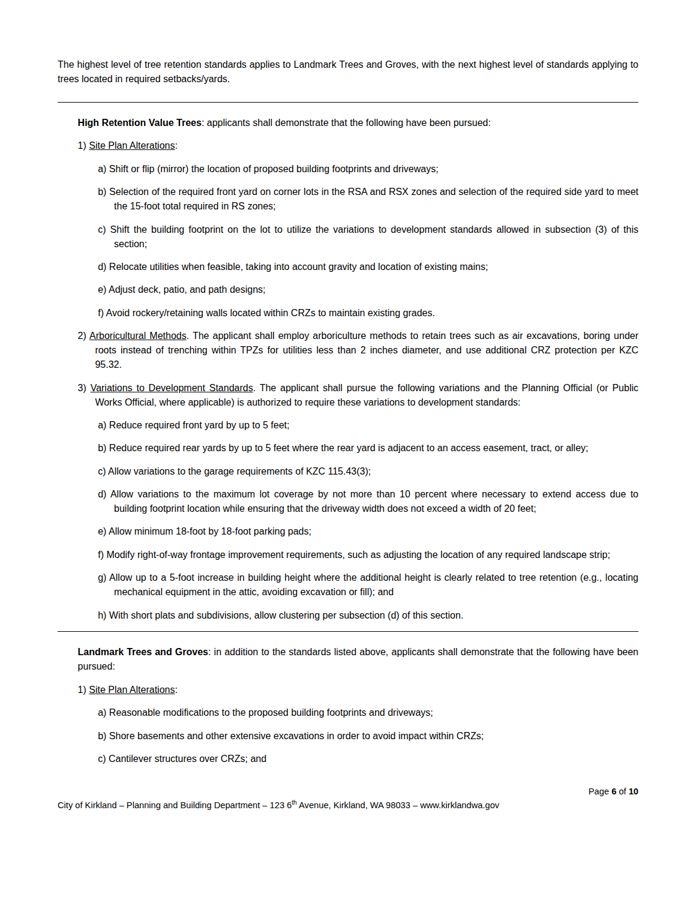The highest level of tree retention standards applies to Landmark Trees and Groves, with the next highest level of standards applying to trees located in required setbacks/yards.
High Retention Value Trees: applicants shall demonstrate that the following have been pursued:
1) Site Plan Alterations:
a) Shift or flip (mirror) the location of proposed building footprints and driveways;
b) Selection of the required front yard on corner lots in the RSA and RSX zones and selection of the required side yard to meet the 15-foot total required in RS zones;
c) Shift the building footprint on the lot to utilize the variations to development standards allowed in subsection (3) of this section;
d) Relocate utilities when feasible, taking into account gravity and location of existing mains;
e) Adjust deck, patio, and path designs;
f) Avoid rockery/retaining walls located within CRZs to maintain existing grades.
2) Arboricultural Methods. The applicant shall employ arboriculture methods to retain trees such as air excavations, boring under roots instead of trenching within TPZs for utilities less than 2 inches diameter, and use additional CRZ protection per KZC 95.32.
3) Variations to Development Standards. The applicant shall pursue the following variations and the Planning Official (or Public Works Official, where applicable) is authorized to require these variations to development standards:
a) Reduce required front yard by up to 5 feet;
b) Reduce required rear yards by up to 5 feet where the rear yard is adjacent to an access easement, tract, or alley;
c) Allow variations to the garage requirements of KZC 115.43(3);
d) Allow variations to the maximum lot coverage by not more than 10 percent where necessary to extend access due to building footprint location while ensuring that the driveway width does not exceed a width of 20 feet;
e) Allow minimum 18-foot by 18-foot parking pads;
f) Modify right-of-way frontage improvement requirements, such as adjusting the location of any required landscape strip;
g) Allow up to a 5-foot increase in building height where the additional height is clearly related to tree retention (e.g., locating mechanical equipment in the attic, avoiding excavation or fill); and
h) With short plats and subdivisions, allow clustering per subsection (d) of this section.
Landmark Trees and Groves: in addition to the standards listed above, applicants shall demonstrate that the following have been pursued:
1) Site Plan Alterations:
a) Reasonable modifications to the proposed building footprints and driveways;
b) Shore basements and other extensive excavations in order to avoid impact within CRZs;
c) Cantilever structures over CRZs; and
Page 6 of 10
City of Kirkland – Planning and Building Department – 123 6th Avenue, Kirkland, WA 98033 – www.kirklandwa.gov